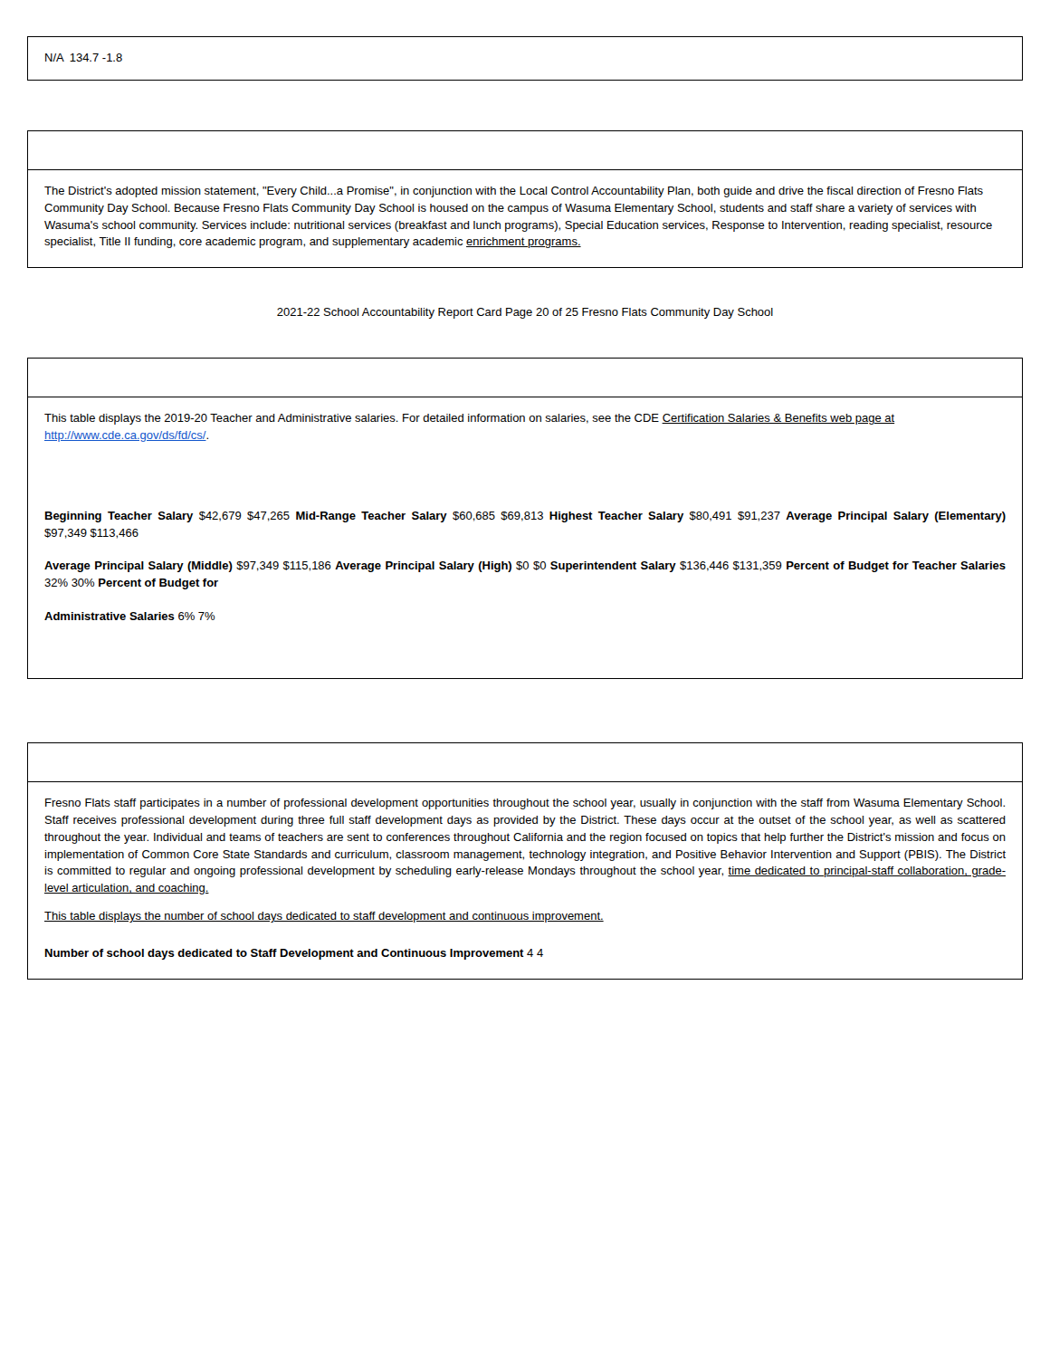N/A 134.7 -1.8
The District's adopted mission statement, "Every Child...a Promise", in conjunction with the Local Control Accountability Plan, both guide and drive the fiscal direction of Fresno Flats Community Day School. Because Fresno Flats Community Day School is housed on the campus of Wasuma Elementary School, students and staff share a variety of services with Wasuma's school community. Services include: nutritional services (breakfast and lunch programs), Special Education services, Response to Intervention, reading specialist, resource specialist, Title II funding, core academic program, and supplementary academic enrichment programs.
2021-22 School Accountability Report Card Page 20 of 25 Fresno Flats Community Day School
This table displays the 2019-20 Teacher and Administrative salaries. For detailed information on salaries, see the CDE Certification Salaries & Benefits web page at http://www.cde.ca.gov/ds/fd/cs/.
Beginning Teacher Salary $42,679 $47,265 Mid-Range Teacher Salary $60,685 $69,813 Highest Teacher Salary $80,491 $91,237 Average Principal Salary (Elementary) $97,349 $113,466
Average Principal Salary (Middle) $97,349 $115,186 Average Principal Salary (High) $0 $0 Superintendent Salary $136,446 $131,359 Percent of Budget for Teacher Salaries 32% 30% Percent of Budget for
Administrative Salaries 6% 7%
Fresno Flats staff participates in a number of professional development opportunities throughout the school year, usually in conjunction with the staff from Wasuma Elementary School. Staff receives professional development during three full staff development days as provided by the District. These days occur at the outset of the school year, as well as scattered throughout the year. Individual and teams of teachers are sent to conferences throughout California and the region focused on topics that help further the District's mission and focus on implementation of Common Core State Standards and curriculum, classroom management, technology integration, and Positive Behavior Intervention and Support (PBIS). The District is committed to regular and ongoing professional development by scheduling early-release Mondays throughout the school year, time dedicated to principal-staff collaboration, grade-level articulation, and coaching.
This table displays the number of school days dedicated to staff development and continuous improvement.
Number of school days dedicated to Staff Development and Continuous Improvement 4 4